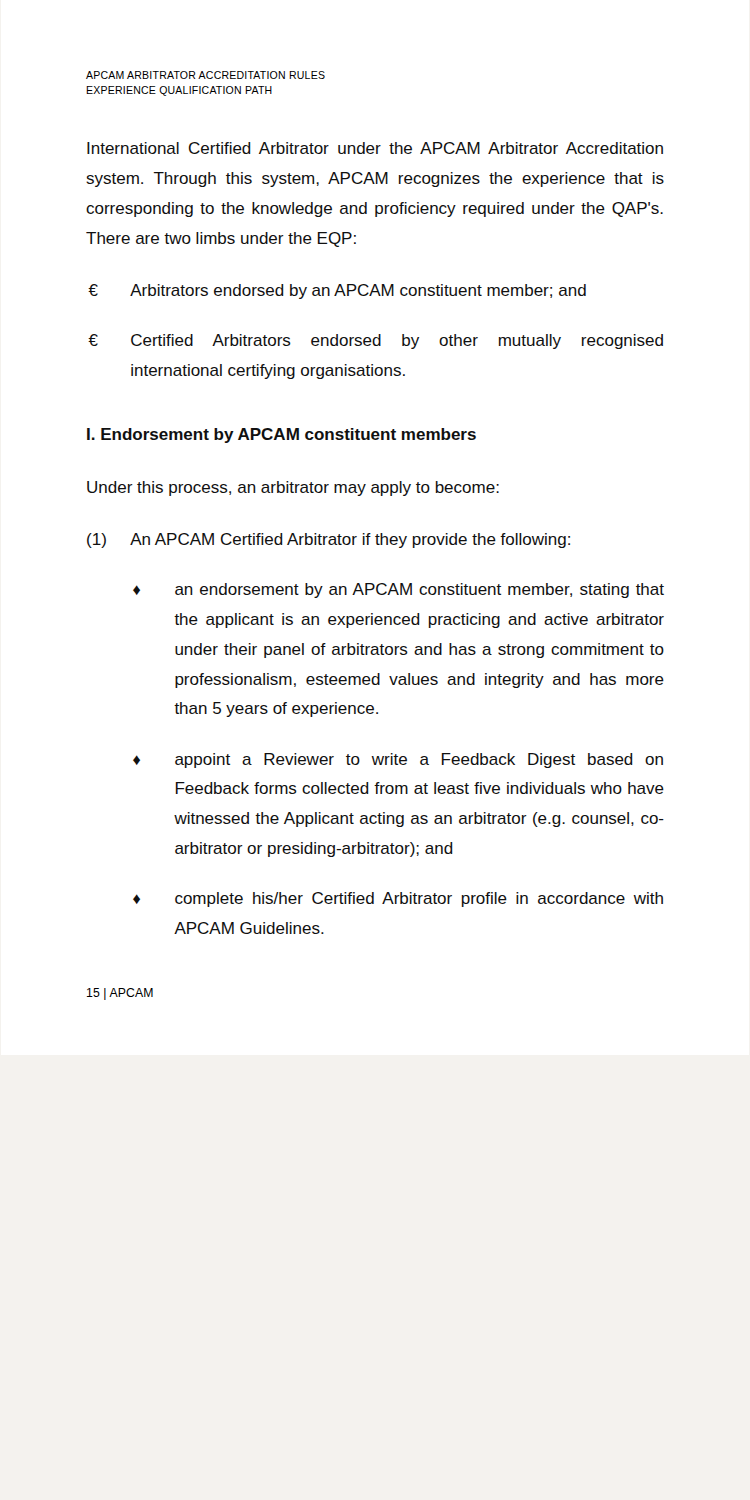APCAM Arbitrator Accreditation Rules Experience Qualification Path
International Certified Arbitrator under the APCAM Arbitrator Accreditation system. Through this system, APCAM recognizes the experience that is corresponding to the knowledge and proficiency required under the QAP's. There are two limbs under the EQP:
Arbitrators endorsed by an APCAM constituent member; and
Certified Arbitrators endorsed by other mutually recognised international certifying organisations.
I. Endorsement by APCAM constituent members
Under this process, an arbitrator may apply to become:
An APCAM Certified Arbitrator if they provide the following:
an endorsement by an APCAM constituent member, stating that the applicant is an experienced practicing and active arbitrator under their panel of arbitrators and has a strong commitment to professionalism, esteemed values and integrity and has more than 5 years of experience.
appoint a Reviewer to write a Feedback Digest based on Feedback forms collected from at least five individuals who have witnessed the Applicant acting as an arbitrator (e.g. counsel, co-arbitrator or presiding-arbitrator); and
complete his/her Certified Arbitrator profile in accordance with APCAM Guidelines.
15 | APCAM